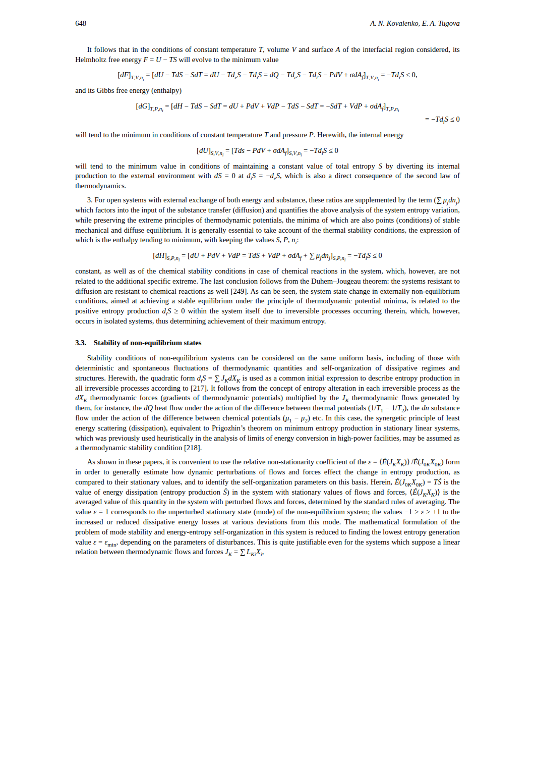648 A. N. Kovalenko, E. A. Tugova
It follows that in the conditions of constant temperature T, volume V and surface A of the interfacial region considered, its Helmholtz free energy F = U − TS will evolve to the minimum value
[dF]T,V,ni = [dU − TdS − SdT = dU − TdeS − TdiS = dQ − TdeS − TdiS − PdV + σdAf]T,V,ni = −TdiS ≤ 0,
and its Gibbs free energy (enthalpy)
[dG]T,P,ni = [dH − TdS − SdT = dU + PdV + VdP − TdS − SdT = −SdT + VdP + σdAf]T,P,ni
= −TdiS ≤ 0
will tend to the minimum in conditions of constant temperature T and pressure P. Herewith, the internal energy
[dU]S,V,ni = [Tds − PdV + σdAf]S,V,ni = −TdiS ≤ 0
will tend to the minimum value in conditions of maintaining a constant value of total entropy S by diverting its internal production to the external environment with dS = 0 at diS = −deS, which is also a direct consequence of the second law of thermodynamics.
3. For open systems with external exchange of both energy and substance, these ratios are supplemented by the term (∑ μjdnj) which factors into the input of the substance transfer (diffusion) and quantifies the above analysis of the system entropy variation, while preserving the extreme principles of thermodynamic potentials, the minima of which are also points (conditions) of stable mechanical and diffuse equilibrium. It is generally essential to take account of the thermal stability conditions, the expression of which is the enthalpy tending to minimum, with keeping the values S, P, ni:
[dH]S,P,ni = [dU + PdV + VdP = TdS + VdP + σdAf + ∑ μjdnj]S,P,ni = −TdiS ≤ 0
constant, as well as of the chemical stability conditions in case of chemical reactions in the system, which, however, are not related to the additional specific extreme. The last conclusion follows from the Duhem–Jougeau theorem: the systems resistant to diffusion are resistant to chemical reactions as well [249]. As can be seen, the system state change in externally non-equilibrium conditions, aimed at achieving a stable equilibrium under the principle of thermodynamic potential minima, is related to the positive entropy production diS ≥ 0 within the system itself due to irreversible processes occurring therein, which, however, occurs in isolated systems, thus determining achievement of their maximum entropy.
3.3. Stability of non-equilibrium states
Stability conditions of non-equilibrium systems can be considered on the same uniform basis, including of those with deterministic and spontaneous fluctuations of thermodynamic quantities and self-organization of dissipative regimes and structures. Herewith, the quadratic form diS = ∑ JKdXK is used as a common initial expression to describe entropy production in all irreversible processes according to [217]. It follows from the concept of entropy alteration in each irreversible process as the dXK thermodynamic forces (gradients of thermodynamic potentials) multiplied by the JK thermodynamic flows generated by them, for instance, the dQ heat flow under the action of the difference between thermal potentials (1/T1 − 1/T2), the dn substance flow under the action of the difference between chemical potentials (μ1 − μ2) etc. In this case, the synergetic principle of least energy scattering (dissipation), equivalent to Prigozhin’s theorem on minimum entropy production in stationary linear systems, which was previously used heuristically in the analysis of limits of energy conversion in high-power facilities, may be assumed as a thermodynamic stability condition [218].
As shown in these papers, it is convenient to use the relative non-stationarity coefficient of the ε = ⟨É(JKXK)⟩ /É(J0KX0K) form in order to generally estimate how dynamic perturbations of flows and forces effect the change in entropy production, as compared to their stationary values, and to identify the self-organization parameters on this basis. Herein, É(J0KX0K) = TŚ is the value of energy dissipation (entropy production Ś) in the system with stationary values of flows and forces, ⟨É(JKXK)⟩ is the averaged value of this quantity in the system with perturbed flows and forces, determined by the standard rules of averaging. The value ε = 1 corresponds to the unperturbed stationary state (mode) of the non-equilibrium system; the values −1 > ε > +1 to the increased or reduced dissipative energy losses at various deviations from this mode. The mathematical formulation of the problem of mode stability and energy-entropy self-organization in this system is reduced to finding the lowest entropy generation value ε = εmin, depending on the parameters of disturbances. This is quite justifiable even for the systems which suppose a linear relation between thermodynamic flows and forces JK = ∑ LKiXi,